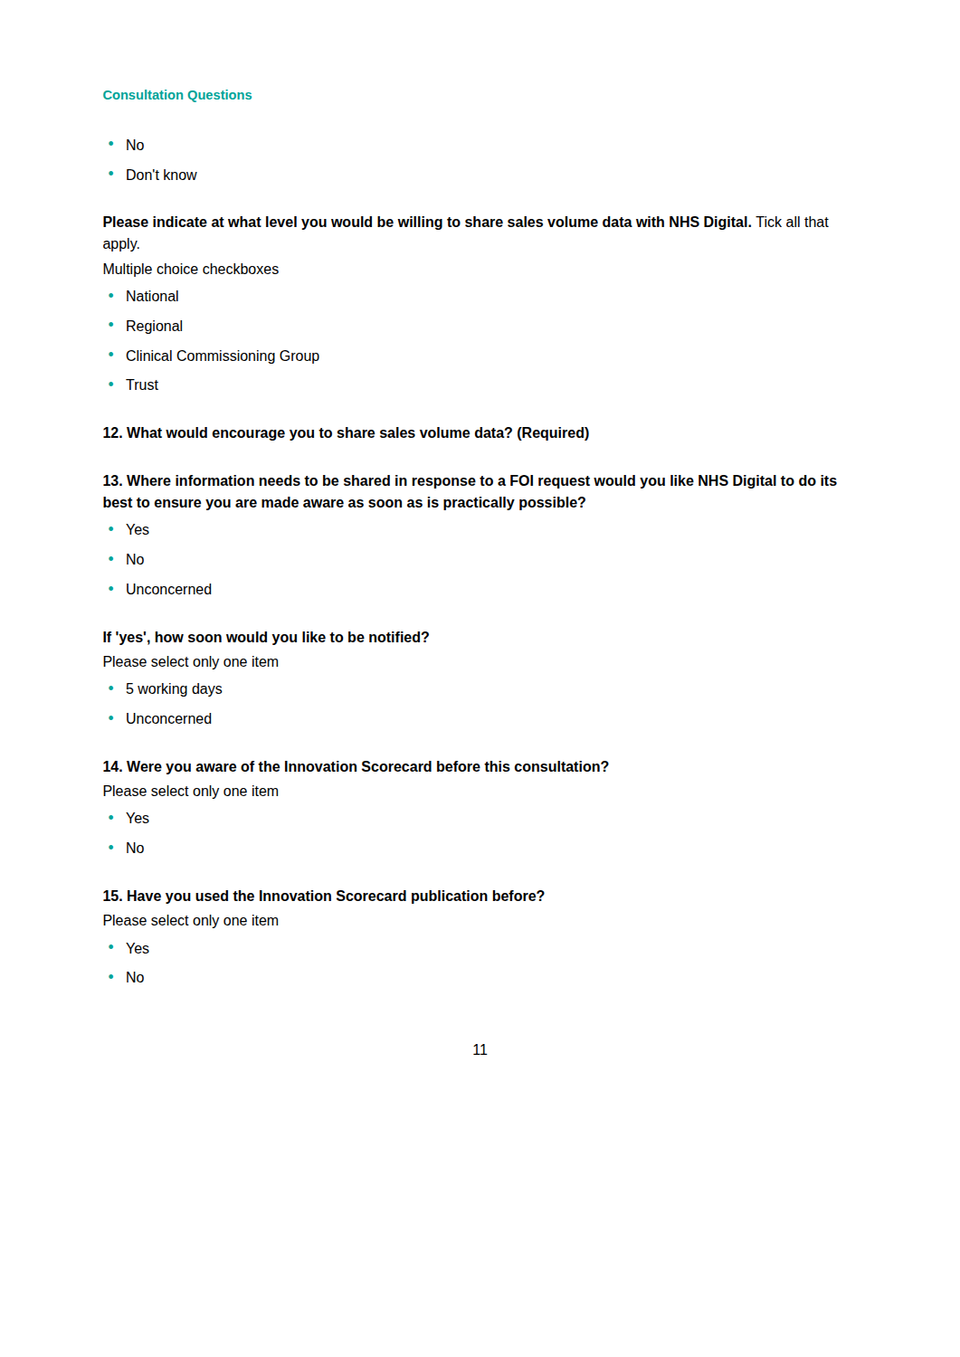Consultation Questions
No
Don't know
Please indicate at what level you would be willing to share sales volume data with NHS Digital. Tick all that apply.
Multiple choice checkboxes
National
Regional
Clinical Commissioning Group
Trust
12. What would encourage you to share sales volume data? (Required)
13. Where information needs to be shared in response to a FOI request would you like NHS Digital to do its best to ensure you are made aware as soon as is practically possible?
Yes
No
Unconcerned
If 'yes', how soon would you like to be notified?
Please select only one item
5 working days
Unconcerned
14. Were you aware of the Innovation Scorecard before this consultation?
Please select only one item
Yes
No
15. Have you used the Innovation Scorecard publication before?
Please select only one item
Yes
No
11